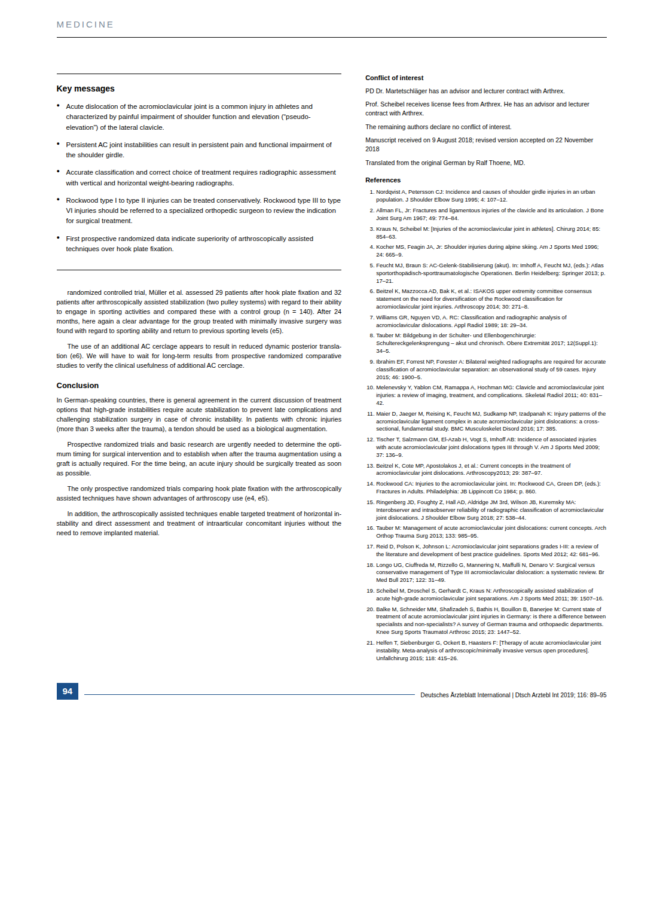MEDICINE
Key messages
Acute dislocation of the acromioclavicular joint is a common injury in athletes and characterized by painful impairment of shoulder function and elevation (“pseudo-elevation”) of the lateral clavicle.
Persistent AC joint instabilities can result in persistent pain and functional impairment of the shoulder girdle.
Accurate classification and correct choice of treatment requires radiographic assessment with vertical and horizontal weight-bearing radiographs.
Rockwood type I to type II injuries can be treated conservatively. Rockwood type III to type VI injuries should be referred to a specialized orthopedic surgeon to review the indication for surgical treatment.
First prospective randomized data indicate superiority of arthroscopically assisted techniques over hook plate fixation.
randomized controlled trial, Müller et al. assessed 29 patients after hook plate fixation and 32 patients after arthroscopically assisted stabilization (two pulley systems) with regard to their ability to engage in sporting activities and compared these with a control group (n = 140). After 24 months, here again a clear advantage for the group treated with minimally invasive surgery was found with regard to sporting ability and return to previous sporting levels (e5).
The use of an additional AC cerclage appears to result in reduced dynamic posterior translation (e6). We will have to wait for long-term results from prospective randomized comparative studies to verify the clinical usefulness of additional AC cerclage.
Conclusion
In German-speaking countries, there is general agreement in the current discussion of treatment options that high-grade instabilities require acute stabilization to prevent late complications and challenging stabilization surgery in case of chronic instability. In patients with chronic injuries (more than 3 weeks after the trauma), a tendon should be used as a biological augmentation.
Prospective randomized trials and basic research are urgently needed to determine the optimum timing for surgical intervention and to establish when after the trauma augmentation using a graft is actually required. For the time being, an acute injury should be surgically treated as soon as possible.
The only prospective randomized trials comparing hook plate fixation with the arthroscopically assisted techniques have shown advantages of arthroscopy use (e4, e5).
In addition, the arthroscopically assisted techniques enable targeted treatment of horizontal instability and direct assessment and treatment of intraarticular concomitant injuries without the need to remove implanted material.
Conflict of interest
PD Dr. Martetschläger has an advisor and lecturer contract with Arthrex.
Prof. Scheibel receives license fees from Arthrex. He has an advisor and lecturer contract with Arthrex.
The remaining authors declare no conflict of interest.
Manuscript received on 9 August 2018; revised version accepted on 22 November 2018
Translated from the original German by Ralf Thoene, MD.
References
Nordqvist A, Petersson CJ: Incidence and causes of shoulder girdle injuries in an urban population. J Shoulder Elbow Surg 1995; 4: 107–12.
Allman FL, Jr: Fractures and ligamentous injuries of the clavicle and its articulation. J Bone Joint Surg Am 1967; 49: 774–84.
Kraus N, Scheibel M: [Injuries of the acromioclavicular joint in athletes]. Chirurg 2014; 85: 854–63.
Kocher MS, Feagin JA, Jr: Shoulder injuries during alpine skiing. Am J Sports Med 1996; 24: 665–9.
Feucht MJ, Braun S: AC-Gelenk-Stabilisierung (akut). In: Imhoff A, Feucht MJ, (eds.): Atlas sportorthopädisch-sporttraumatologische Operationen. Berlin Heidelberg: Springer 2013; p. 17–21.
Beitzel K, Mazzocca AD, Bak K, et al.: ISAKOS upper extremity committee consensus statement on the need for diversification of the Rockwood classification for acromioclavicular joint injuries. Arthroscopy 2014; 30: 271–8.
Williams GR, Nguyen VD, A. RC: Classification and radiographic analysis of acromioclavicular dislocations. Appl Radiol 1989; 18: 29–34.
Tauber M: Bildgebung in der Schulter- und Ellenbogenchirurgie: Schultereckgelenksprengung – akut und chronisch. Obere Extremität 2017; 12(Suppl.1): 34–5.
Ibrahim EF, Forrest NP, Forester A: Bilateral weighted radiographs are required for accurate classification of acromioclavicular separation: an observational study of 59 cases. Injury 2015; 46: 1900–5.
Melenevsky Y, Yablon CM, Ramappa A, Hochman MG: Clavicle and acromioclavicular joint injuries: a review of imaging, treatment, and complications. Skeletal Radiol 2011; 40: 831–42.
Maier D, Jaeger M, Reising K, Feucht MJ, Sudkamp NP, Izadpanah K: Injury patterns of the acromioclavicular ligament complex in acute acromioclavicular joint dislocations: a cross-sectional, fundamental study. BMC Musculoskelet Disord 2016; 17: 385.
Tischer T, Salzmann GM, El-Azab H, Vogt S, Imhoff AB: Incidence of associated injuries with acute acromioclavicular joint dislocations types III through V. Am J Sports Med 2009; 37: 136–9.
Beitzel K, Cote MP, Apostolakos J, et al.: Current concepts in the treatment of acromioclavicular joint dislocations. Arthroscopy2013; 29: 387–97.
Rockwood CA: Injuries to the acromioclavicular joint. In: Rockwood CA, Green DP, (eds.): Fractures in Adults. Philadelphia: JB Lippincott Co 1984; p. 860.
Ringenberg JD, Foughty Z, Hall AD, Aldridge JM 3rd, Wilson JB, Kuremsky MA: Interobserver and intraobserver reliability of radiographic classification of acromioclavicular joint dislocations. J Shoulder Elbow Surg 2018; 27: 538–44.
Tauber M: Management of acute acromioclavicular joint dislocations: current concepts. Arch Orthop Trauma Surg 2013; 133: 985–95.
Reid D, Polson K, Johnson L: Acromioclavicular joint separations grades I-III: a review of the literature and development of best practice guidelines. Sports Med 2012; 42: 681–96.
Longo UG, Ciuffreda M, Rizzello G, Mannering N, Maffulli N, Denaro V: Surgical versus conservative management of Type III acromioclavicular dislocation: a systematic review. Br Med Bull 2017; 122: 31–49.
Scheibel M, Droschel S, Gerhardt C, Kraus N: Arthroscopically assisted stabilization of acute high-grade acromioclavicular joint separations. Am J Sports Med 2011; 39: 1507–16.
Balke M, Schneider MM, Shafizadeh S, Bathis H, Bouillon B, Banerjee M: Current state of treatment of acute acromioclavicular joint injuries in Germany: is there a difference between specialists and non-specialists? A survey of German trauma and orthopaedic departments. Knee Surg Sports Traumatol Arthrosc 2015; 23: 1447–52.
Helfen T, Siebenburger G, Ockert B, Haasters F: [Therapy of acute acromioclavicular joint instability. Meta-analysis of arthroscopic/minimally invasive versus open procedures]. Unfallchirurg 2015; 118: 415–26.
94
Deutsches Ärzteblatt International | Dtsch Arztebl Int 2019; 116: 89–95